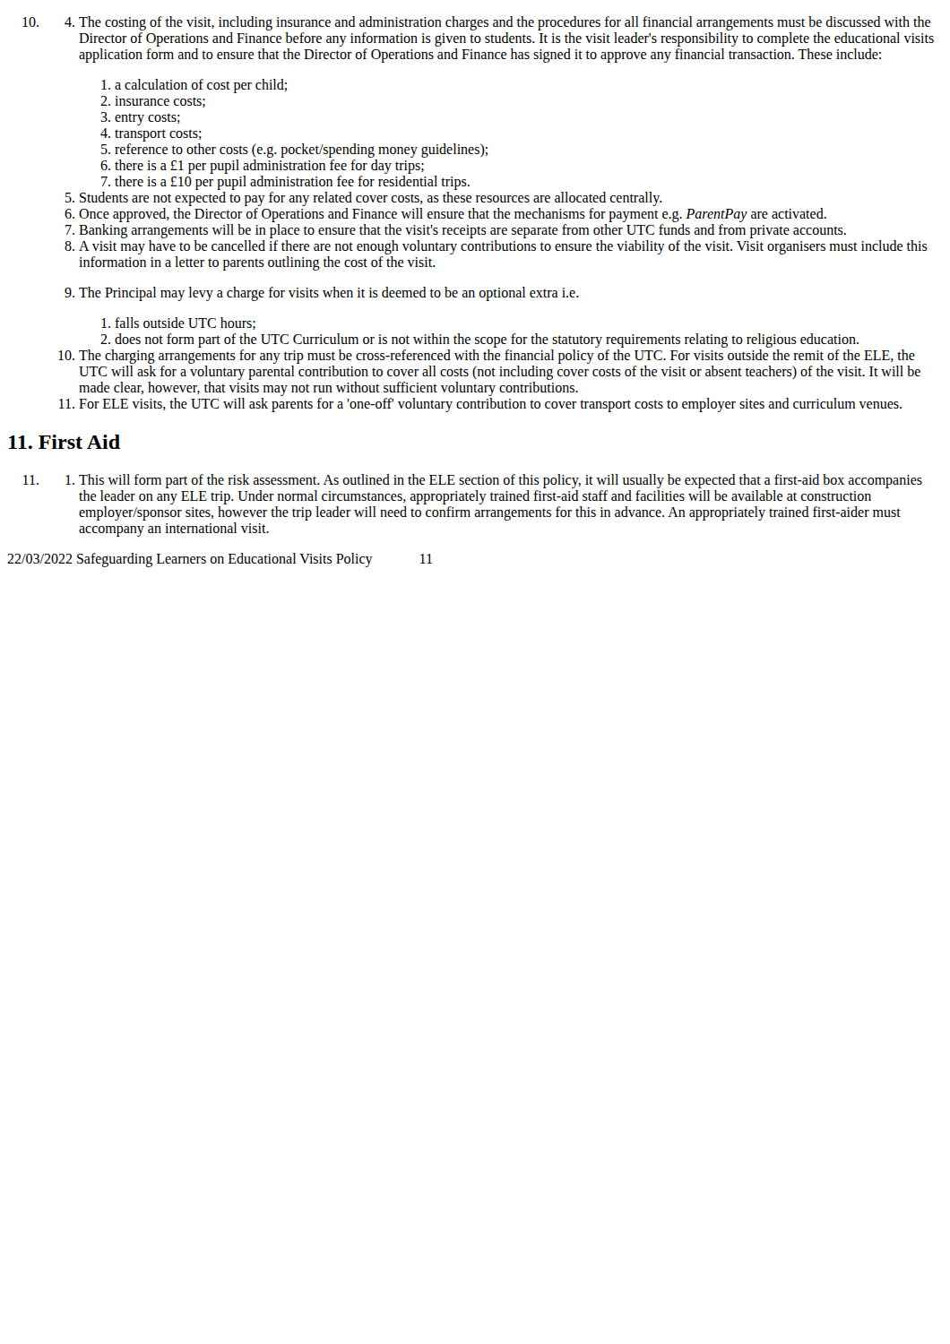The costing of the visit, including insurance and administration charges and the procedures for all financial arrangements must be discussed with the Director of Operations and Finance before any information is given to students. It is the visit leader's responsibility to complete the educational visits application form and to ensure that the Director of Operations and Finance has signed it to approve any financial transaction. These include:
a calculation of cost per child;
insurance costs;
entry costs;
transport costs;
reference to other costs (e.g. pocket/spending money guidelines);
there is a £1 per pupil administration fee for day trips;
there is a £10 per pupil administration fee for residential trips.
Students are not expected to pay for any related cover costs, as these resources are allocated centrally.
Once approved, the Director of Operations and Finance will ensure that the mechanisms for payment e.g. ParentPay are activated.
Banking arrangements will be in place to ensure that the visit's receipts are separate from other UTC funds and from private accounts.
A visit may have to be cancelled if there are not enough voluntary contributions to ensure the viability of the visit. Visit organisers must include this information in a letter to parents outlining the cost of the visit.
The Principal may levy a charge for visits when it is deemed to be an optional extra i.e.
falls outside UTC hours;
does not form part of the UTC Curriculum or is not within the scope for the statutory requirements relating to religious education.
The charging arrangements for any trip must be cross-referenced with the financial policy of the UTC. For visits outside the remit of the ELE, the UTC will ask for a voluntary parental contribution to cover all costs (not including cover costs of the visit or absent teachers) of the visit. It will be made clear, however, that visits may not run without sufficient voluntary contributions.
For ELE visits, the UTC will ask parents for a 'one-off' voluntary contribution to cover transport costs to employer sites and curriculum venues.
11. First Aid
This will form part of the risk assessment. As outlined in the ELE section of this policy, it will usually be expected that a first-aid box accompanies the leader on any ELE trip. Under normal circumstances, appropriately trained first-aid staff and facilities will be available at construction employer/sponsor sites, however the trip leader will need to confirm arrangements for this in advance. An appropriately trained first-aider must accompany an international visit.
22/03/2022 Safeguarding Learners on Educational Visits Policy 11